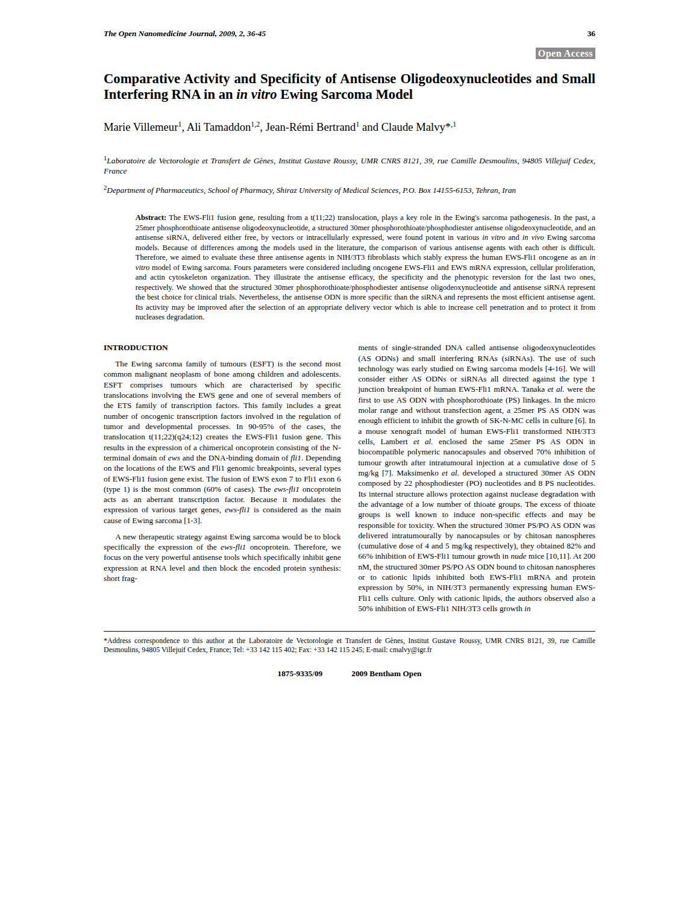The Open Nanomedicine Journal, 2009, 2, 36-45 36
Open Access
Comparative Activity and Specificity of Antisense Oligodeoxynucleotides and Small Interfering RNA in an in vitro Ewing Sarcoma Model
Marie Villemeur1, Ali Tamaddon1,2, Jean-Rémi Bertrand1 and Claude Malvy*,1
1Laboratoire de Vectorologie et Transfert de Gènes, Institut Gustave Roussy, UMR CNRS 8121, 39, rue Camille Desmoulins, 94805 Villejuif Cedex, France
2Department of Pharmaceutics, School of Pharmacy, Shiraz University of Medical Sciences, P.O. Box 14155-6153, Tehran, Iran
Abstract: The EWS-Fli1 fusion gene, resulting from a t(11;22) translocation, plays a key role in the Ewing's sarcoma pathogenesis. In the past, a 25mer phosphorothioate antisense oligodeoxynucleotide, a structured 30mer phosphorothioate/phosphodiester antisense oligodeoxynucleotide, and an antisense siRNA, delivered either free, by vectors or intracellularly expressed, were found potent in various in vitro and in vivo Ewing sarcoma models. Because of differences among the models used in the literature, the comparison of various antisense agents with each other is difficult. Therefore, we aimed to evaluate these three antisense agents in NIH/3T3 fibroblasts which stably express the human EWS-Fli1 oncogene as an in vitro model of Ewing sarcoma. Fours parameters were considered including oncogene EWS-Fli1 and EWS mRNA expression, cellular proliferation, and actin cytoskeleton organization. They illustrate the antisense efficacy, the specificity and the phenotypic reversion for the last two ones, respectively. We showed that the structured 30mer phosphorothioate/phosphodiester antisense oligodeoxynucleotide and antisense siRNA represent the best choice for clinical trials. Nevertheless, the antisense ODN is more specific than the siRNA and represents the most efficient antisense agent. Its activity may be improved after the selection of an appropriate delivery vector which is able to increase cell penetration and to protect it from nucleases degradation.
Introduction
The Ewing sarcoma family of tumours (ESFT) is the second most common malignant neoplasm of bone among children and adolescents. ESFT comprises tumours which are characterised by specific translocations involving the EWS gene and one of several members of the ETS family of transcription factors. This family includes a great number of oncogenic transcription factors involved in the regulation of tumor and developmental processes. In 90-95% of the cases, the translocation t(11;22)(q24;12) creates the EWS-Fli1 fusion gene. This results in the expression of a chimerical oncoprotein consisting of the N-terminal domain of ews and the DNA-binding domain of fli1. Depending on the locations of the EWS and Fli1 genomic breakpoints, several types of EWS-Fli1 fusion gene exist. The fusion of EWS exon 7 to Fli1 exon 6 (type 1) is the most common (60% of cases). The ews-fli1 oncoprotein acts as an aberrant transcription factor. Because it modulates the expression of various target genes, ews-fli1 is considered as the main cause of Ewing sarcoma [1-3].
A new therapeutic strategy against Ewing sarcoma would be to block specifically the expression of the ews-fli1 oncoprotein. Therefore, we focus on the very powerful antisense tools which specifically inhibit gene expression at RNA level and then block the encoded protein synthesis: short frag-
ments of single-stranded DNA called antisense oligodeoxynucleotides (AS ODNs) and small interfering RNAs (siRNAs). The use of such technology was early studied on Ewing sarcoma models [4-16]. We will consider either AS ODNs or siRNAs all directed against the type 1 junction breakpoint of human EWS-Fli1 mRNA. Tanaka et al. were the first to use AS ODN with phosphorothioate (PS) linkages. In the micro molar range and without transfection agent, a 25mer PS AS ODN was enough efficient to inhibit the growth of SK-N-MC cells in culture [6]. In a mouse xenograft model of human EWS-Fli1 transformed NIH/3T3 cells, Lambert et al. enclosed the same 25mer PS AS ODN in biocompatible polymeric nanocapsules and observed 70% inhibition of tumour growth after intratumoural injection at a cumulative dose of 5 mg/kg [7]. Maksimenko et al. developed a structured 30mer AS ODN composed by 22 phosphodiester (PO) nucleotides and 8 PS nucleotides. Its internal structure allows protection against nuclease degradation with the advantage of a low number of thioate groups. The excess of thioate groups is well known to induce non-specific effects and may be responsible for toxicity. When the structured 30mer PS/PO AS ODN was delivered intratumourally by nanocapsules or by chitosan nanospheres (cumulative dose of 4 and 5 mg/kg respectively), they obtained 82% and 66% inhibition of EWS-Fli1 tumour growth in nude mice [10,11]. At 200 nM, the structured 30mer PS/PO AS ODN bound to chitosan nanospheres or to cationic lipids inhibited both EWS-Fli1 mRNA and protein expression by 50%, in NIH/3T3 permanently expressing human EWS-Fli1 cells culture. Only with cationic lipids, the authors observed also a 50% inhibition of EWS-Fli1 NIH/3T3 cells growth in
*Address correspondence to this author at the Laboratoire de Vectorologie et Transfert de Gènes, Institut Gustave Roussy, UMR CNRS 8121, 39, rue Camille Desmoulins, 94805 Villejuif Cedex, France; Tel: +33 142 115 402; Fax: +33 142 115 245; E-mail: cmalvy@igr.fr
1875-9335/09 2009 Bentham Open